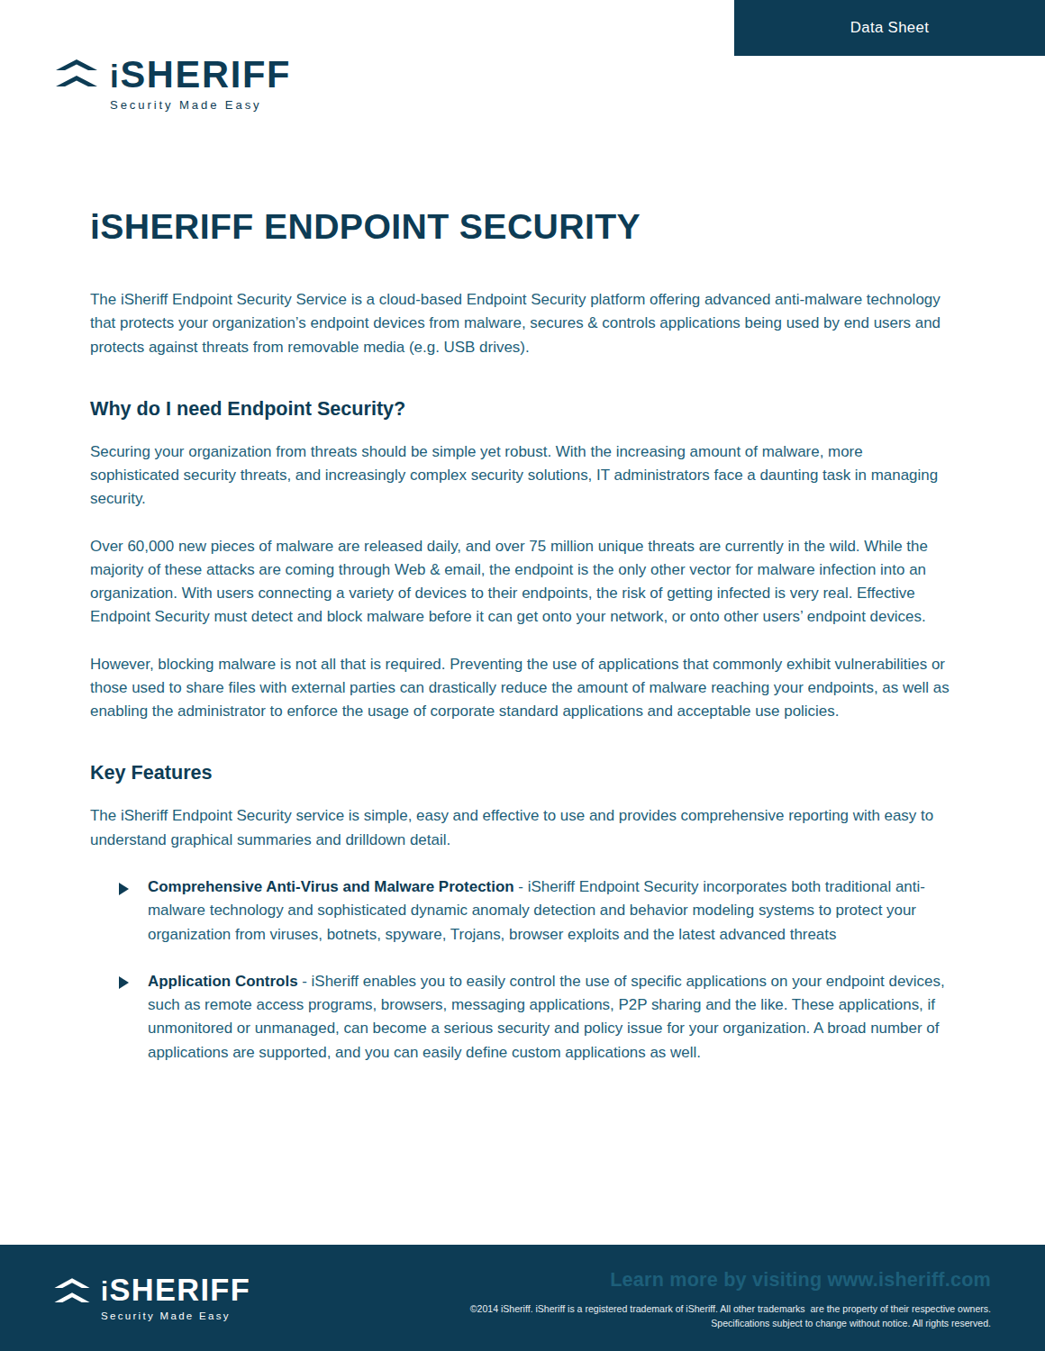Data Sheet
i SHERIFF
Security Made Easy
iSHERIFF ENDPOINT SECURITY
The iSheriff Endpoint Security Service is a cloud-based Endpoint Security platform offering advanced anti-malware technology that protects your organization’s endpoint devices from malware, secures & controls applications being used by end users and protects against threats from removable media (e.g. USB drives).
Why do I need Endpoint Security?
Securing your organization from threats should be simple yet robust. With the increasing amount of malware, more sophisticated security threats, and increasingly complex security solutions, IT administrators face a daunting task in managing security.
Over 60,000 new pieces of malware are released daily, and over 75 million unique threats are currently in the wild. While the majority of these attacks are coming through Web & email, the endpoint is the only other vector for malware infection into an organization. With users connecting a variety of devices to their endpoints, the risk of getting infected is very real. Effective Endpoint Security must detect and block malware before it can get onto your network, or onto other users’ endpoint devices.
However, blocking malware is not all that is required. Preventing the use of applications that commonly exhibit vulnerabilities or those used to share files with external parties can drastically reduce the amount of malware reaching your endpoints, as well as enabling the administrator to enforce the usage of corporate standard applications and acceptable use policies.
Key Features
The iSheriff Endpoint Security service is simple, easy and effective to use and provides comprehensive reporting with easy to understand graphical summaries and drilldown detail.
Comprehensive Anti-Virus and Malware Protection - iSheriff Endpoint Security incorporates both traditional anti-malware technology and sophisticated dynamic anomaly detection and behavior modeling systems to protect your organization from viruses, botnets, spyware, Trojans, browser exploits and the latest advanced threats
Application Controls - iSheriff enables you to easily control the use of specific applications on your endpoint devices, such as remote access programs, browsers, messaging applications, P2P sharing and the like. These applications, if unmonitored or unmanaged, can become a serious security and policy issue for your organization. A broad number of applications are supported, and you can easily define custom applications as well.
i SHERIFF
Security Made Easy
Learn more by visiting www.isheriff.com
©2014 iSheriff. iSheriff is a registered trademark of iSheriff. All other trademarks are the property of their respective owners. Specifications subject to change without notice. All rights reserved.